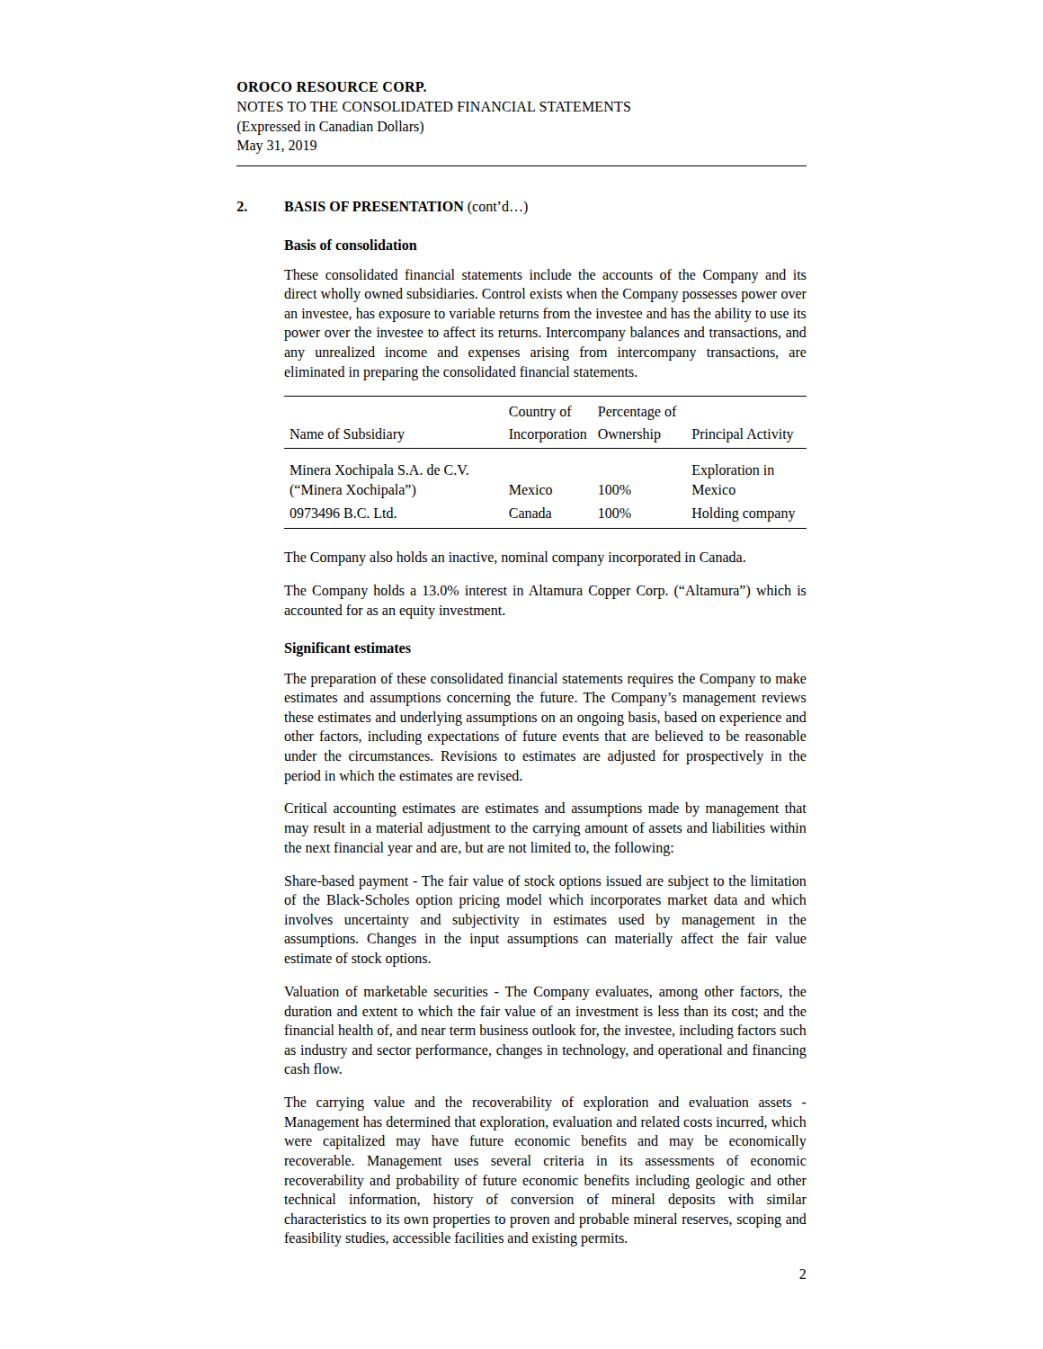OROCO RESOURCE CORP.
NOTES TO THE CONSOLIDATED FINANCIAL STATEMENTS
(Expressed in Canadian Dollars)
May 31, 2019
2.
BASIS OF PRESENTATION (cont’d…)
Basis of consolidation
These consolidated financial statements include the accounts of the Company and its direct wholly owned subsidiaries. Control exists when the Company possesses power over an investee, has exposure to variable returns from the investee and has the ability to use its power over the investee to affect its returns. Intercompany balances and transactions, and any unrealized income and expenses arising from intercompany transactions, are eliminated in preparing the consolidated financial statements.
| | Country of | Percentage of | |
| --- | --- | --- | --- |
| Name of Subsidiary | Incorporation | Ownership | Principal Activity |
| Minera Xochipala S.A. de C.V. (“Minera Xochipala”) | Mexico | 100% | Exploration in Mexico |
| 0973496 B.C. Ltd. | Canada | 100% | Holding company |
The Company also holds an inactive, nominal company incorporated in Canada.
The Company holds a 13.0% interest in Altamura Copper Corp. (“Altamura”) which is accounted for as an equity investment.
Significant estimates
The preparation of these consolidated financial statements requires the Company to make estimates and assumptions concerning the future. The Company’s management reviews these estimates and underlying assumptions on an ongoing basis, based on experience and other factors, including expectations of future events that are believed to be reasonable under the circumstances. Revisions to estimates are adjusted for prospectively in the period in which the estimates are revised.
Critical accounting estimates are estimates and assumptions made by management that may result in a material adjustment to the carrying amount of assets and liabilities within the next financial year and are, but are not limited to, the following:
Share-based payment - The fair value of stock options issued are subject to the limitation of the Black-Scholes option pricing model which incorporates market data and which involves uncertainty and subjectivity in estimates used by management in the assumptions. Changes in the input assumptions can materially affect the fair value estimate of stock options.
Valuation of marketable securities - The Company evaluates, among other factors, the duration and extent to which the fair value of an investment is less than its cost; and the financial health of, and near term business outlook for, the investee, including factors such as industry and sector performance, changes in technology, and operational and financing cash flow.
The carrying value and the recoverability of exploration and evaluation assets - Management has determined that exploration, evaluation and related costs incurred, which were capitalized may have future economic benefits and may be economically recoverable. Management uses several criteria in its assessments of economic recoverability and probability of future economic benefits including geologic and other technical information, history of conversion of mineral deposits with similar characteristics to its own properties to proven and probable mineral reserves, scoping and feasibility studies, accessible facilities and existing permits.
2